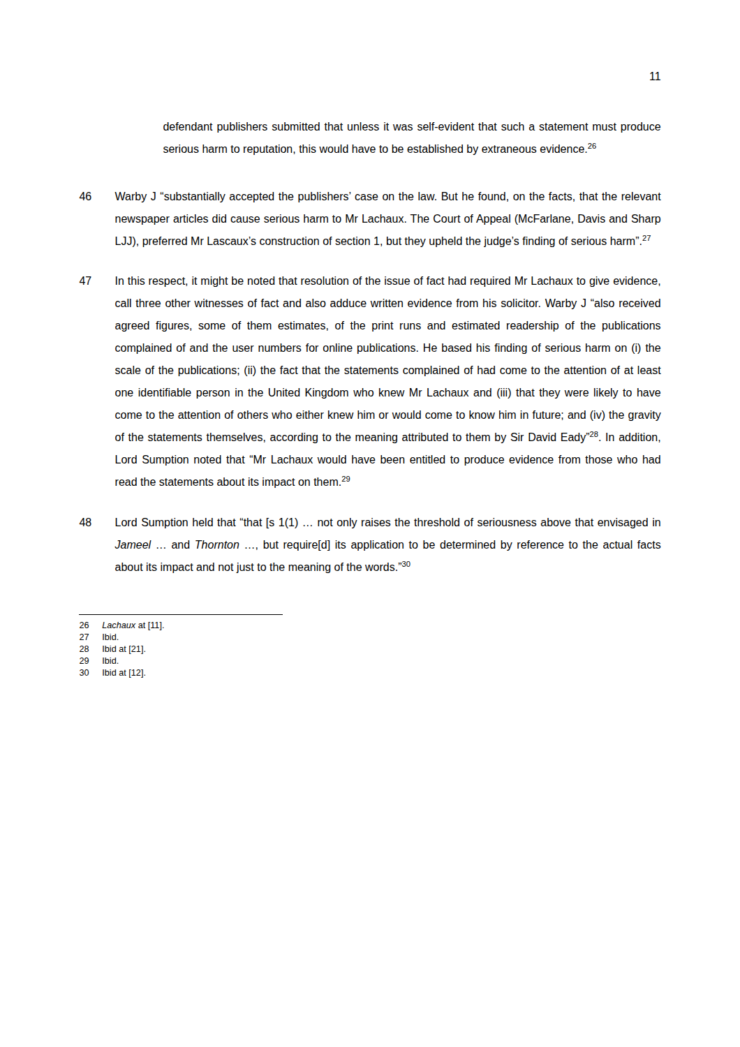11
defendant publishers submitted that unless it was self-evident that such a statement must produce serious harm to reputation, this would have to be established by extraneous evidence.26
46
Warby J “substantially accepted the publishers’ case on the law. But he found, on the facts, that the relevant newspaper articles did cause serious harm to Mr Lachaux. The Court of Appeal (McFarlane, Davis and Sharp LJJ), preferred Mr Lascaux’s construction of section 1, but they upheld the judge’s finding of serious harm”.27
47
In this respect, it might be noted that resolution of the issue of fact had required Mr Lachaux to give evidence, call three other witnesses of fact and also adduce written evidence from his solicitor. Warby J “also received agreed figures, some of them estimates, of the print runs and estimated readership of the publications complained of and the user numbers for online publications. He based his finding of serious harm on (i) the scale of the publications; (ii) the fact that the statements complained of had come to the attention of at least one identifiable person in the United Kingdom who knew Mr Lachaux and (iii) that they were likely to have come to the attention of others who either knew him or would come to know him in future; and (iv) the gravity of the statements themselves, according to the meaning attributed to them by Sir David Eady”28. In addition, Lord Sumption noted that “Mr Lachaux would have been entitled to produce evidence from those who had read the statements about its impact on them.29
48
Lord Sumption held that “that [s 1(1) … not only raises the threshold of seriousness above that envisaged in Jameel … and Thornton …, but require[d] its application to be determined by reference to the actual facts about its impact and not just to the meaning of the words.”30
26
Lachaux at [11].
27
Ibid.
28
Ibid at [21].
29
Ibid.
30
Ibid at [12].